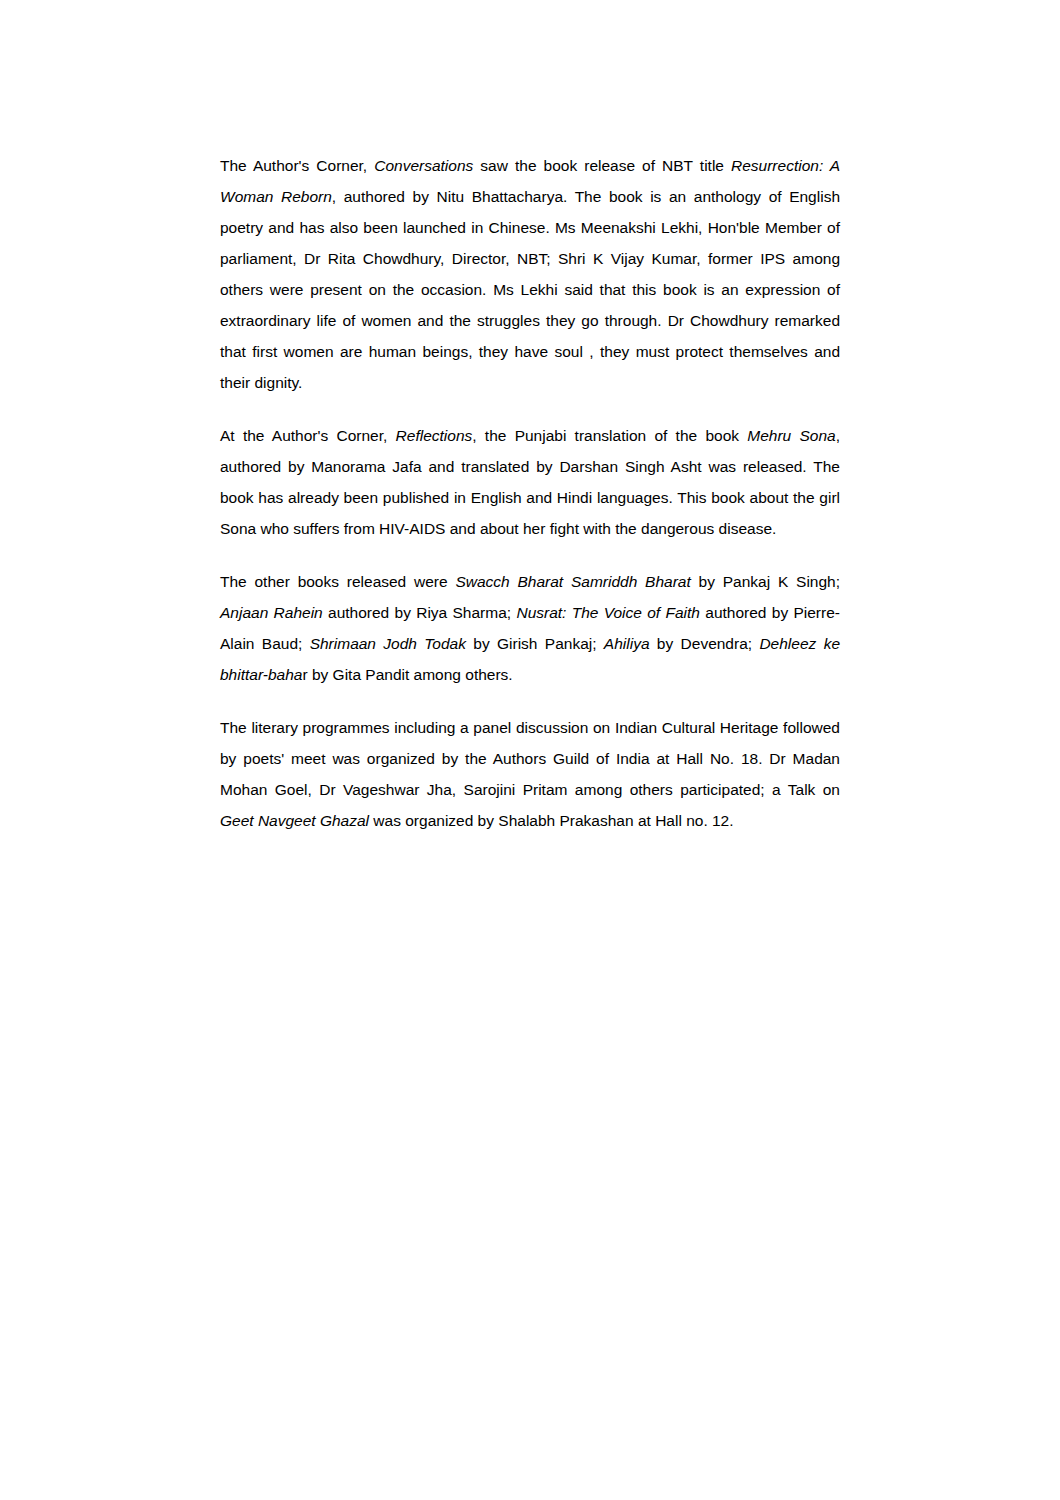The Author's Corner, Conversations saw the book release of NBT title Resurrection: A Woman Reborn, authored by Nitu Bhattacharya. The book is an anthology of English poetry and has also been launched in Chinese. Ms Meenakshi Lekhi, Hon'ble Member of parliament, Dr Rita Chowdhury, Director, NBT; Shri K Vijay Kumar, former IPS among others were present on the occasion. Ms Lekhi said that this book is an expression of extraordinary life of women and the struggles they go through. Dr Chowdhury remarked that first women are human beings, they have soul , they must protect themselves and their dignity.
At the Author's Corner, Reflections, the Punjabi translation of the book Mehru Sona, authored by Manorama Jafa and translated by Darshan Singh Asht was released. The book has already been published in English and Hindi languages. This book about the girl Sona who suffers from HIV-AIDS and about her fight with the dangerous disease.
The other books released were Swacch Bharat Samriddh Bharat by Pankaj K Singh; Anjaan Rahein authored by Riya Sharma; Nusrat: The Voice of Faith authored by Pierre-Alain Baud; Shrimaan Jodh Todak by Girish Pankaj; Ahiliya by Devendra; Dehleez ke bhittar-bahar by Gita Pandit among others.
The literary programmes including a panel discussion on Indian Cultural Heritage followed by poets' meet was organized by the Authors Guild of India at Hall No. 18. Dr Madan Mohan Goel, Dr Vageshwar Jha, Sarojini Pritam among others participated; a Talk on Geet Navgeet Ghazal was organized by Shalabh Prakashan at Hall no. 12.